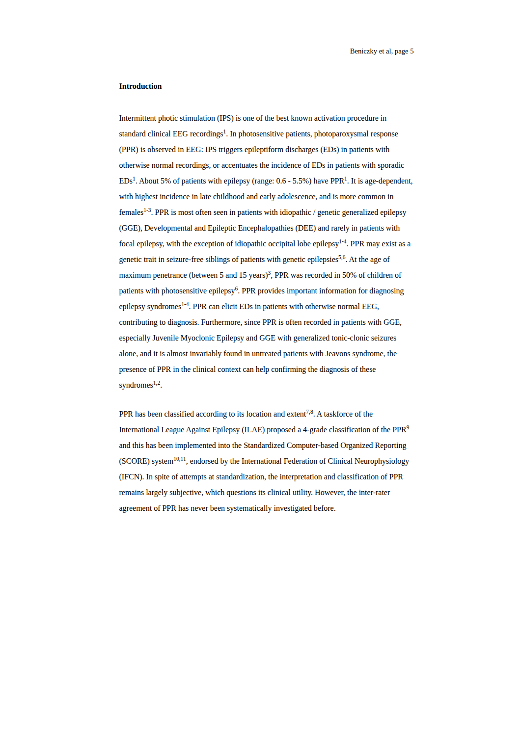Beniczky et al, page 5
Introduction
Intermittent photic stimulation (IPS) is one of the best known activation procedure in standard clinical EEG recordings1. In photosensitive patients, photoparoxysmal response (PPR) is observed in EEG: IPS triggers epileptiform discharges (EDs) in patients with otherwise normal recordings, or accentuates the incidence of EDs in patients with sporadic EDs1. About 5% of patients with epilepsy (range: 0.6 - 5.5%) have PPR1. It is age-dependent, with highest incidence in late childhood and early adolescence, and is more common in females1-3. PPR is most often seen in patients with idiopathic / genetic generalized epilepsy (GGE), Developmental and Epileptic Encephalopathies (DEE) and rarely in patients with focal epilepsy, with the exception of idiopathic occipital lobe epilepsy1-4. PPR may exist as a genetic trait in seizure-free siblings of patients with genetic epilepsies5,6. At the age of maximum penetrance (between 5 and 15 years)3, PPR was recorded in 50% of children of patients with photosensitive epilepsy6. PPR provides important information for diagnosing epilepsy syndromes1-4. PPR can elicit EDs in patients with otherwise normal EEG, contributing to diagnosis. Furthermore, since PPR is often recorded in patients with GGE, especially Juvenile Myoclonic Epilepsy and GGE with generalized tonic-clonic seizures alone, and it is almost invariably found in untreated patients with Jeavons syndrome, the presence of PPR in the clinical context can help confirming the diagnosis of these syndromes1,2.
PPR has been classified according to its location and extent7,8. A taskforce of the International League Against Epilepsy (ILAE) proposed a 4-grade classification of the PPR9 and this has been implemented into the Standardized Computer-based Organized Reporting (SCORE) system10,11, endorsed by the International Federation of Clinical Neurophysiology (IFCN). In spite of attempts at standardization, the interpretation and classification of PPR remains largely subjective, which questions its clinical utility. However, the inter-rater agreement of PPR has never been systematically investigated before.